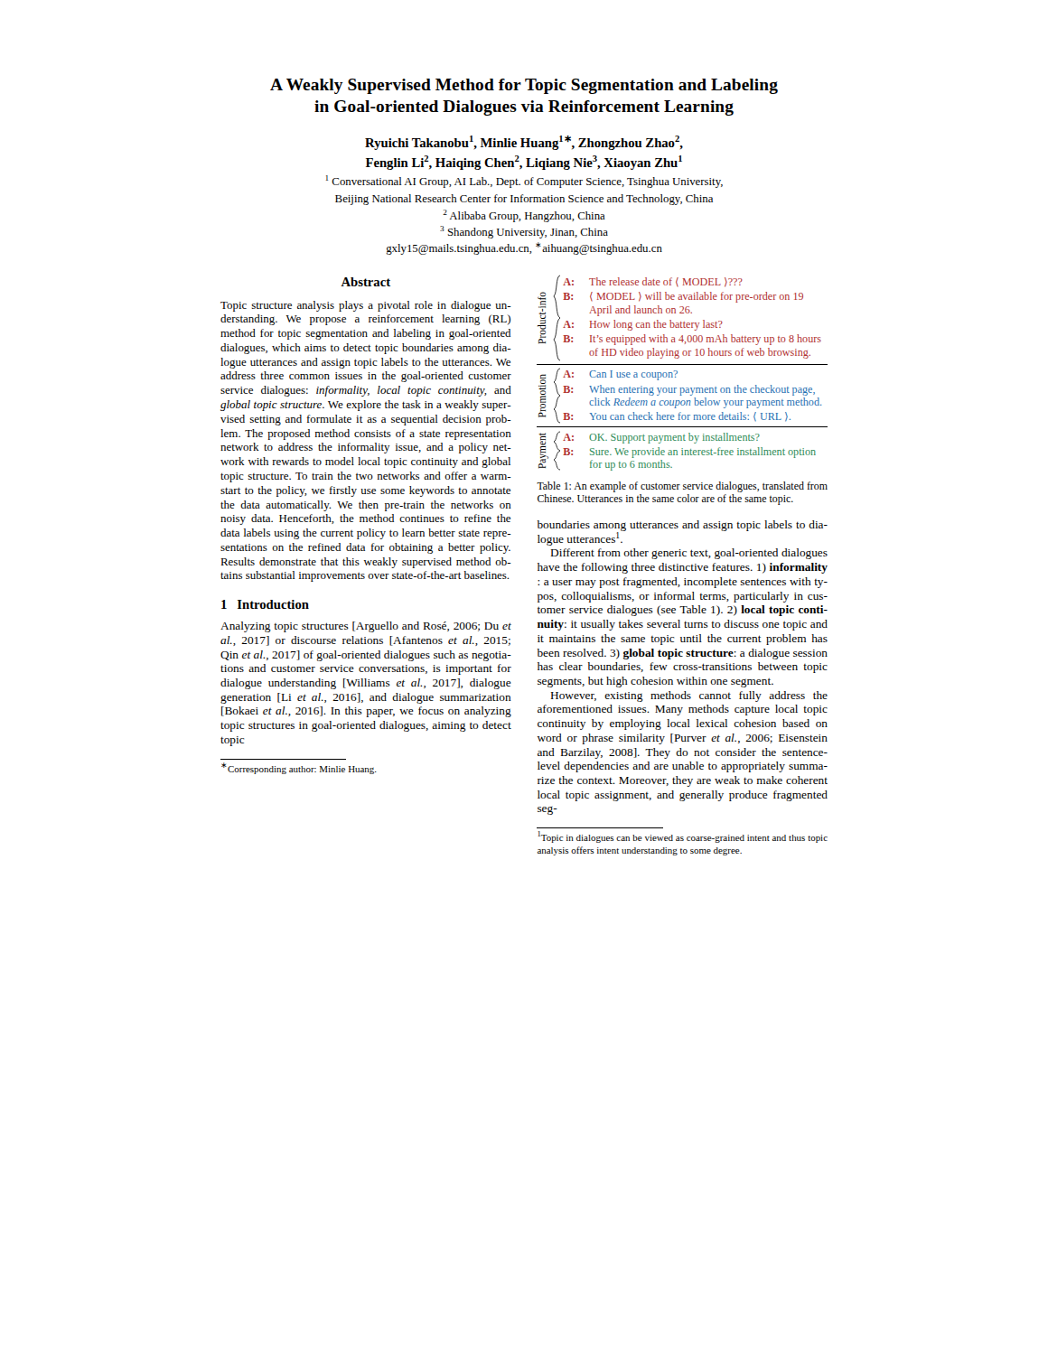A Weakly Supervised Method for Topic Segmentation and Labeling
in Goal-oriented Dialogues via Reinforcement Learning
Ryuichi Takanobu1, Minlie Huang1∗, Zhongzhou Zhao2,
Fenglin Li2, Haiqing Chen2, Liqiang Nie3, Xiaoyan Zhu1
1 Conversational AI Group, AI Lab., Dept. of Computer Science, Tsinghua University,
Beijing National Research Center for Information Science and Technology, China
2 Alibaba Group, Hangzhou, China
3 Shandong University, Jinan, China
gxly15@mails.tsinghua.edu.cn, ∗aihuang@tsinghua.edu.cn
Abstract
Topic structure analysis plays a pivotal role in dialogue understanding. We propose a reinforcement learning (RL) method for topic segmentation and labeling in goal-oriented dialogues, which aims to detect topic boundaries among dialogue utterances and assign topic labels to the utterances. We address three common issues in the goal-oriented customer service dialogues: informality, local topic continuity, and global topic structure. We explore the task in a weakly supervised setting and formulate it as a sequential decision problem. The proposed method consists of a state representation network to address the informality issue, and a policy network with rewards to model local topic continuity and global topic structure. To train the two networks and offer a warm-start to the policy, we firstly use some keywords to annotate the data automatically. We then pre-train the networks on noisy data. Henceforth, the method continues to refine the data labels using the current policy to learn better state representations on the refined data for obtaining a better policy. Results demonstrate that this weakly supervised method obtains substantial improvements over state-of-the-art baselines.
1 Introduction
Analyzing topic structures [Arguello and Rosé, 2006; Du et al., 2017] or discourse relations [Afantenos et al., 2015; Qin et al., 2017] of goal-oriented dialogues such as negotiations and customer service conversations, is important for dialogue understanding [Williams et al., 2017], dialogue generation [Li et al., 2016], and dialogue summarization [Bokaei et al., 2016]. In this paper, we focus on analyzing topic structures in goal-oriented dialogues, aiming to detect topic
∗Corresponding author: Minlie Huang.
Product-info
| A: | The release date of ⟨ MODEL ⟩??? |
| B: | ⟨ MODEL ⟩ will be available for pre-order on 19 April and launch on 26. |
| A: | How long can the battery last? |
| B: | It’s equipped with a 4,000 mAh battery up to 8 hours of HD video playing or 10 hours of web browsing. |
Promotion
| A: | Can I use a coupon? |
| B: | When entering your payment on the checkout page, click Redeem a coupon below your payment method. |
| B: | You can check here for more details: ⟨ URL ⟩. |
Payment
| A: | OK. Support payment by installments? |
| B: | Sure. We provide an interest-free installment option for up to 6 months. |
Table 1: An example of customer service dialogues, translated from Chinese. Utterances in the same color are of the same topic.
boundaries among utterances and assign topic labels to dialogue utterances1.
Different from other generic text, goal-oriented dialogues have the following three distinctive features. 1) informality : a user may post fragmented, incomplete sentences with typos, colloquialisms, or informal terms, particularly in customer service dialogues (see Table 1). 2) local topic continuity: it usually takes several turns to discuss one topic and it maintains the same topic until the current problem has been resolved. 3) global topic structure: a dialogue session has clear boundaries, few cross-transitions between topic segments, but high cohesion within one segment.
However, existing methods cannot fully address the aforementioned issues. Many methods capture local topic continuity by employing local lexical cohesion based on word or phrase similarity [Purver et al., 2006; Eisenstein and Barzilay, 2008]. They do not consider the sentence-level dependencies and are unable to appropriately summarize the context. Moreover, they are weak to make coherent local topic assignment, and generally produce fragmented seg-
1Topic in dialogues can be viewed as coarse-grained intent and thus topic analysis offers intent understanding to some degree.